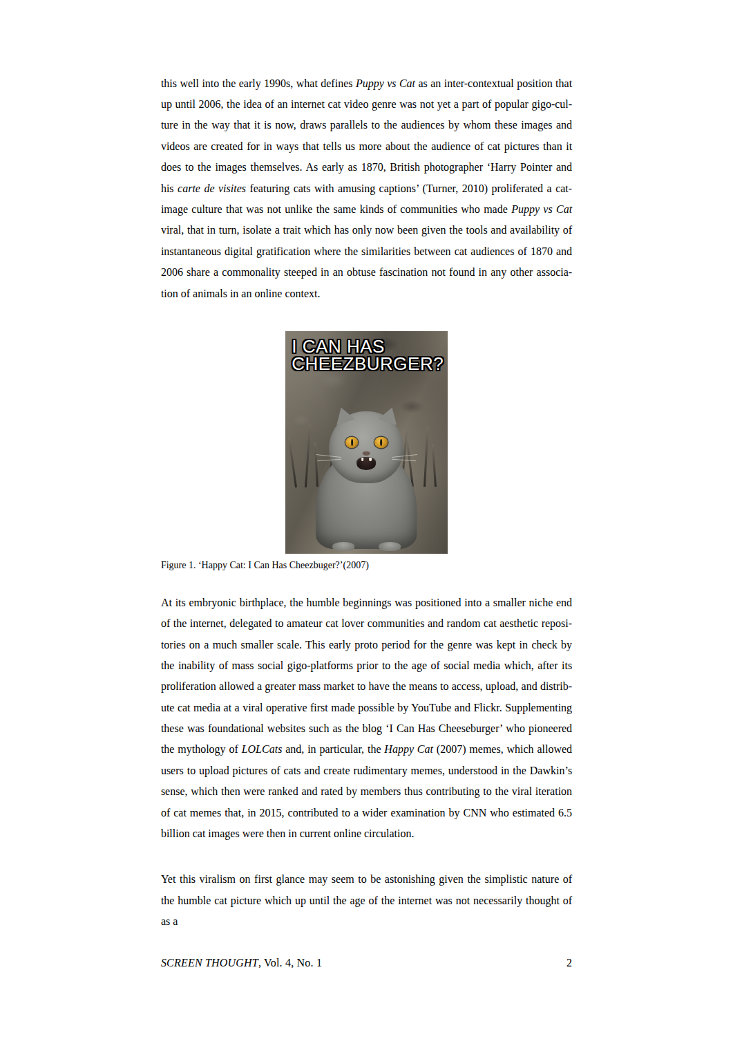this well into the early 1990s, what defines Puppy vs Cat as an inter-contextual position that up until 2006, the idea of an internet cat video genre was not yet a part of popular gigo-culture in the way that it is now, draws parallels to the audiences by whom these images and videos are created for in ways that tells us more about the audience of cat pictures than it does to the images themselves. As early as 1870, British photographer ‘Harry Pointer and his carte de visites featuring cats with amusing captions’ (Turner, 2010) proliferated a cat-image culture that was not unlike the same kinds of communities who made Puppy vs Cat viral, that in turn, isolate a trait which has only now been given the tools and availability of instantaneous digital gratification where the similarities between cat audiences of 1870 and 2006 share a commonality steeped in an obtuse fascination not found in any other association of animals in an online context.
I can has
cheezburger?
Figure 1. ‘Happy Cat: I Can Has Cheezbuger?’(2007)
At its embryonic birthplace, the humble beginnings was positioned into a smaller niche end of the internet, delegated to amateur cat lover communities and random cat aesthetic repositories on a much smaller scale. This early proto period for the genre was kept in check by the inability of mass social gigo-platforms prior to the age of social media which, after its proliferation allowed a greater mass market to have the means to access, upload, and distribute cat media at a viral operative first made possible by YouTube and Flickr. Supplementing these was foundational websites such as the blog ‘I Can Has Cheeseburger’ who pioneered the mythology of LOLCats and, in particular, the Happy Cat (2007) memes, which allowed users to upload pictures of cats and create rudimentary memes, understood in the Dawkin’s sense, which then were ranked and rated by members thus contributing to the viral iteration of cat memes that, in 2015, contributed to a wider examination by CNN who estimated 6.5 billion cat images were then in current online circulation.
Yet this viralism on first glance may seem to be astonishing given the simplistic nature of the humble cat picture which up until the age of the internet was not necessarily thought of as a
SCREEN THOUGHT, Vol. 4, No. 1
2